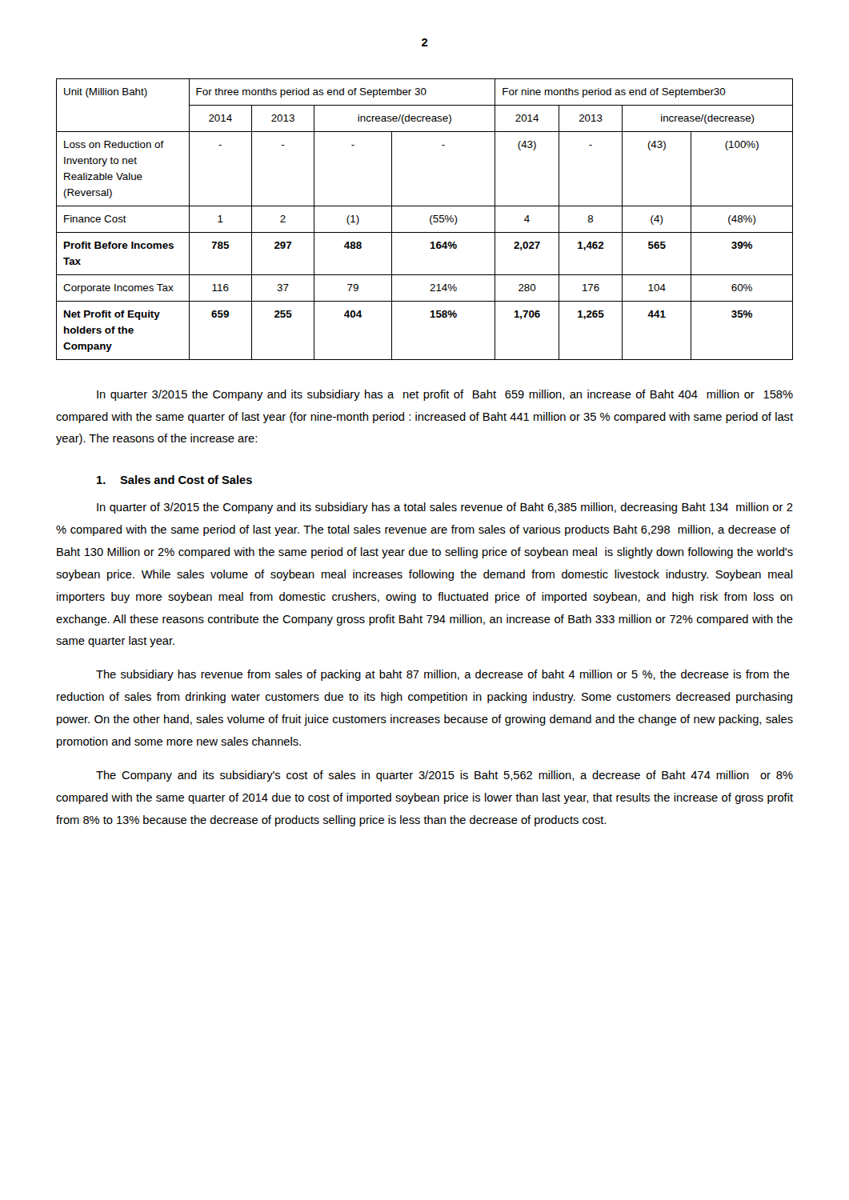2
| Unit (Million Baht) | For three months period as end of September 30 | For nine months period as end of September30 |
| --- | --- | --- |
| 2014 | 2013 | increase/(decrease) | 2014 | 2013 | increase/(decrease) |
| Loss on Reduction of Inventory to net Realizable Value (Reversal) | - | - | - | - | (43) | - | (43) | (100%) |
| Finance Cost | 1 | 2 | (1) | (55%) | 4 | 8 | (4) | (48%) |
| Profit Before Incomes Tax | 785 | 297 | 488 | 164% | 2,027 | 1,462 | 565 | 39% |
| Corporate Incomes Tax | 116 | 37 | 79 | 214% | 280 | 176 | 104 | 60% |
| Net Profit of Equity holders of the Company | 659 | 255 | 404 | 158% | 1,706 | 1,265 | 441 | 35% |
In quarter 3/2015 the Company and its subsidiary has a net profit of Baht 659 million, an increase of Baht 404 million or 158% compared with the same quarter of last year (for nine-month period : increased of Baht 441 million or 35 % compared with same period of last year). The reasons of the increase are:
1. Sales and Cost of Sales
In quarter of 3/2015 the Company and its subsidiary has a total sales revenue of Baht 6,385 million, decreasing Baht 134 million or 2 % compared with the same period of last year. The total sales revenue are from sales of various products Baht 6,298 million, a decrease of Baht 130 Million or 2% compared with the same period of last year due to selling price of soybean meal is slightly down following the world's soybean price. While sales volume of soybean meal increases following the demand from domestic livestock industry. Soybean meal importers buy more soybean meal from domestic crushers, owing to fluctuated price of imported soybean, and high risk from loss on exchange. All these reasons contribute the Company gross profit Baht 794 million, an increase of Bath 333 million or 72% compared with the same quarter last year.
The subsidiary has revenue from sales of packing at baht 87 million, a decrease of baht 4 million or 5 %, the decrease is from the reduction of sales from drinking water customers due to its high competition in packing industry. Some customers decreased purchasing power. On the other hand, sales volume of fruit juice customers increases because of growing demand and the change of new packing, sales promotion and some more new sales channels.
The Company and its subsidiary's cost of sales in quarter 3/2015 is Baht 5,562 million, a decrease of Baht 474 million or 8% compared with the same quarter of 2014 due to cost of imported soybean price is lower than last year, that results the increase of gross profit from 8% to 13% because the decrease of products selling price is less than the decrease of products cost.